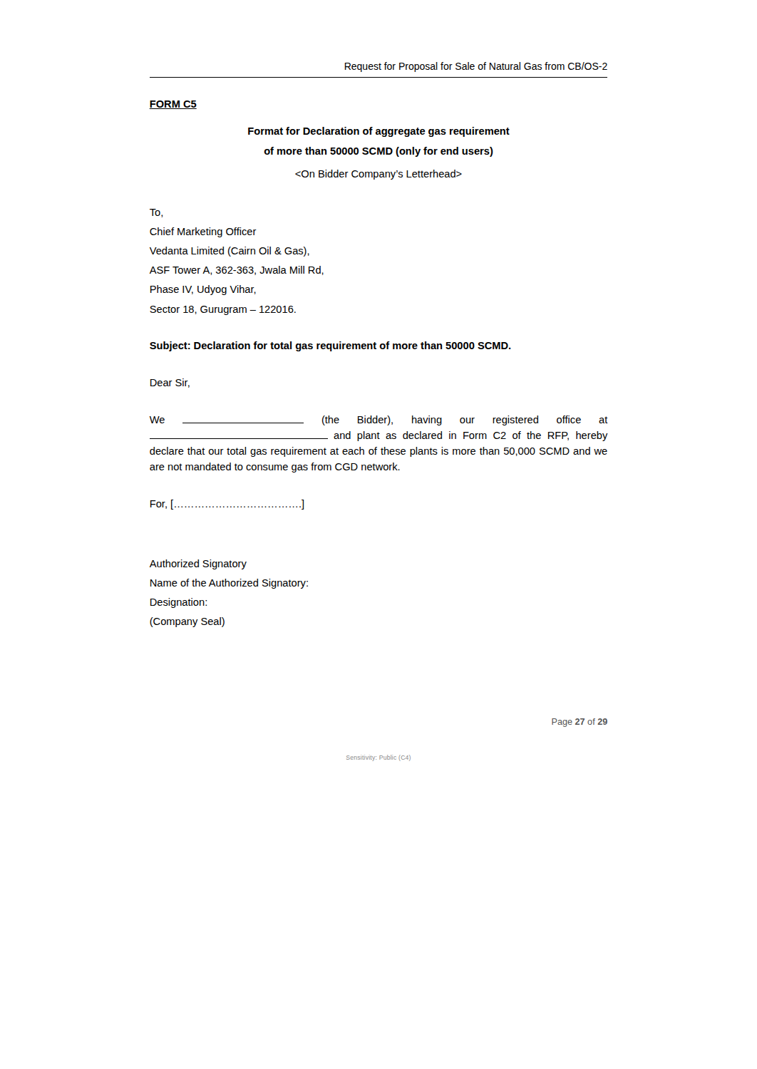Request for Proposal for Sale of Natural Gas from CB/OS-2
FORM C5
Format for Declaration of aggregate gas requirement
of more than 50000 SCMD (only for end users)
<On Bidder Company’s Letterhead>
To,
Chief Marketing Officer
Vedanta Limited (Cairn Oil & Gas),
ASF Tower A, 362-363, Jwala Mill Rd,
Phase IV, Udyog Vihar,
Sector 18, Gurugram – 122016.
Subject: Declaration for total gas requirement of more than 50000 SCMD.
Dear Sir,
We (the Bidder), having our registered office at and plant as declared in Form C2 of the RFP, hereby declare that our total gas requirement at each of these plants is more than 50,000 SCMD and we are not mandated to consume gas from CGD network.
For, [……………………………….]
Authorized Signatory
Name of the Authorized Signatory:
Designation:
(Company Seal)
Page 27 of 29
Sensitivity: Public (C4)